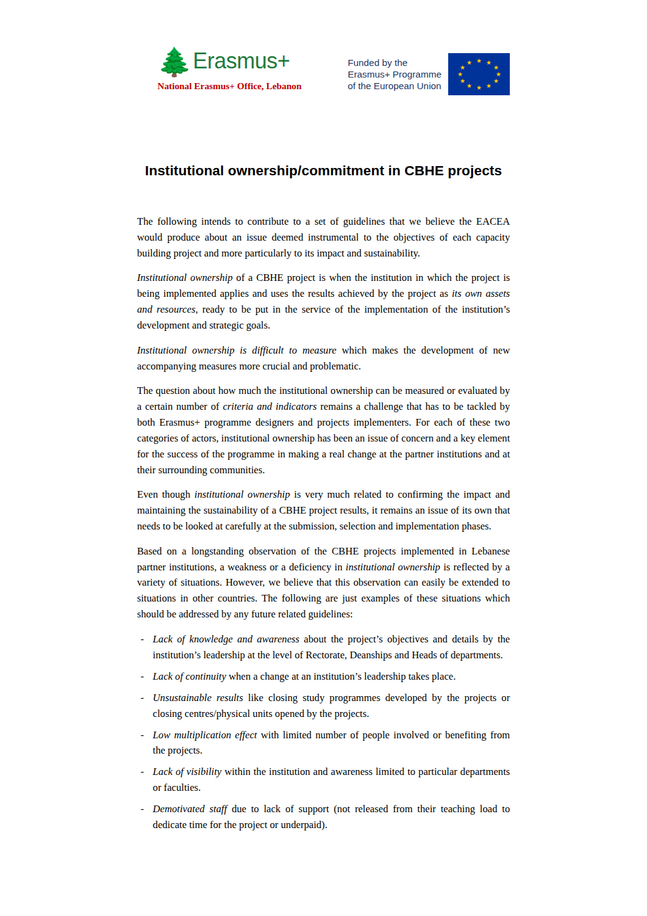🌲Erasmus+
National Erasmus+ Office, Lebanon
Funded by the
Erasmus+ Programme
of the European Union
★ ★ ★ ★ ★ ★ ★ ★ ★ ★ ★ ★
Institutional ownership/commitment in CBHE projects
The following intends to contribute to a set of guidelines that we believe the EACEA would produce about an issue deemed instrumental to the objectives of each capacity building project and more particularly to its impact and sustainability.
Institutional ownership of a CBHE project is when the institution in which the project is being implemented applies and uses the results achieved by the project as its own assets and resources, ready to be put in the service of the implementation of the institution’s development and strategic goals.
Institutional ownership is difficult to measure which makes the development of new accompanying measures more crucial and problematic.
The question about how much the institutional ownership can be measured or evaluated by a certain number of criteria and indicators remains a challenge that has to be tackled by both Erasmus+ programme designers and projects implementers. For each of these two categories of actors, institutional ownership has been an issue of concern and a key element for the success of the programme in making a real change at the partner institutions and at their surrounding communities.
Even though institutional ownership is very much related to confirming the impact and maintaining the sustainability of a CBHE project results, it remains an issue of its own that needs to be looked at carefully at the submission, selection and implementation phases.
Based on a longstanding observation of the CBHE projects implemented in Lebanese partner institutions, a weakness or a deficiency in institutional ownership is reflected by a variety of situations. However, we believe that this observation can easily be extended to situations in other countries. The following are just examples of these situations which should be addressed by any future related guidelines:
Lack of knowledge and awareness about the project’s objectives and details by the institution’s leadership at the level of Rectorate, Deanships and Heads of departments.
Lack of continuity when a change at an institution’s leadership takes place.
Unsustainable results like closing study programmes developed by the projects or closing centres/physical units opened by the projects.
Low multiplication effect with limited number of people involved or benefiting from the projects.
Lack of visibility within the institution and awareness limited to particular departments or faculties.
Demotivated staff due to lack of support (not released from their teaching load to dedicate time for the project or underpaid).